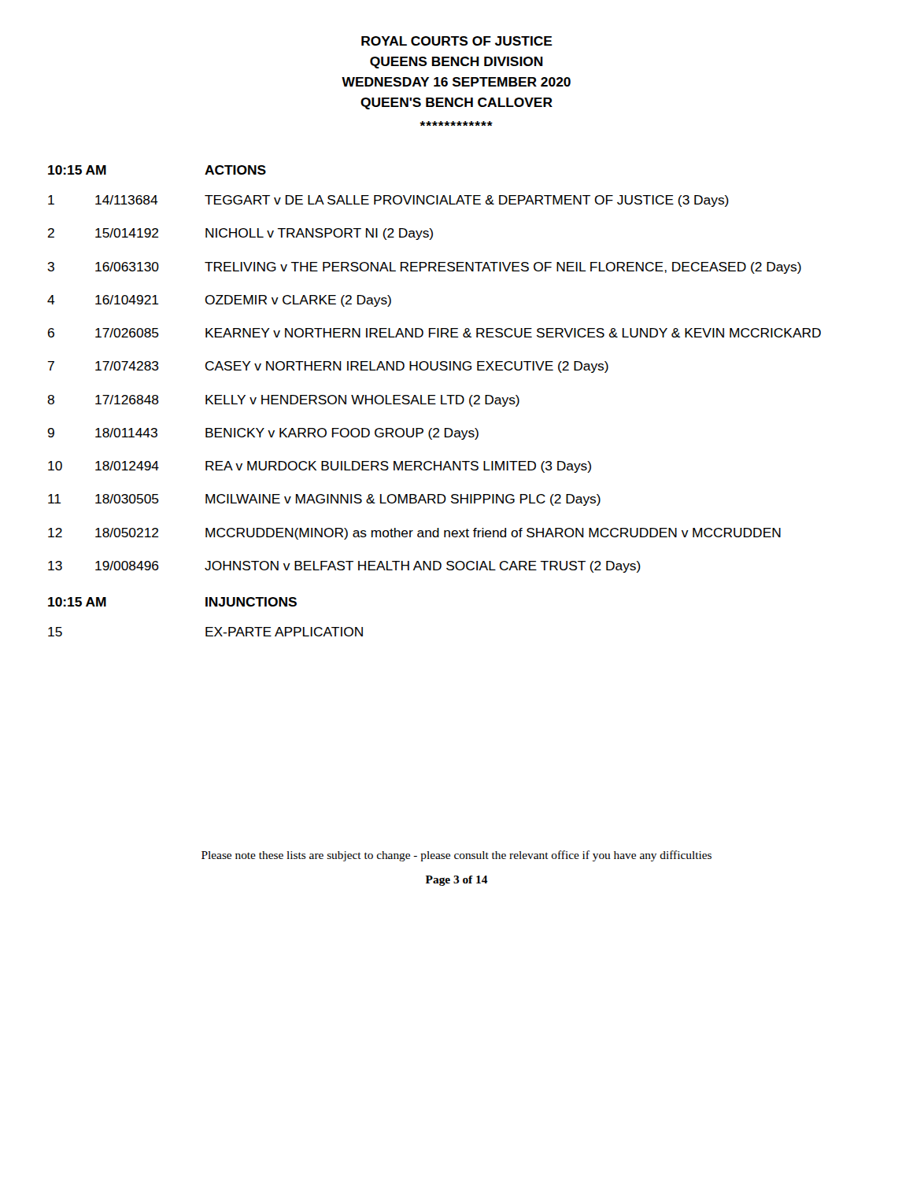ROYAL COURTS OF JUSTICE
QUEENS BENCH DIVISION
WEDNESDAY 16 SEPTEMBER 2020
QUEEN'S BENCH CALLOVER
************
10:15 AM ACTIONS
1 14/113684 TEGGART v DE LA SALLE PROVINCIALATE & DEPARTMENT OF JUSTICE (3 Days)
2 15/014192 NICHOLL v TRANSPORT NI (2 Days)
3 16/063130 TRELIVING v THE PERSONAL REPRESENTATIVES OF NEIL FLORENCE, DECEASED (2 Days)
4 16/104921 OZDEMIR v CLARKE (2 Days)
6 17/026085 KEARNEY v NORTHERN IRELAND FIRE & RESCUE SERVICES & LUNDY & KEVIN MCCRICKARD
7 17/074283 CASEY v NORTHERN IRELAND HOUSING EXECUTIVE (2 Days)
8 17/126848 KELLY v HENDERSON WHOLESALE LTD (2 Days)
9 18/011443 BENICKY v KARRO FOOD GROUP (2 Days)
10 18/012494 REA v MURDOCK BUILDERS MERCHANTS LIMITED (3 Days)
11 18/030505 MCILWAINE v MAGINNIS & LOMBARD SHIPPING PLC (2 Days)
12 18/050212 MCCRUDDEN(MINOR) as mother and next friend of SHARON MCCRUDDEN v MCCRUDDEN
13 19/008496 JOHNSTON v BELFAST HEALTH AND SOCIAL CARE TRUST (2 Days)
10:15 AM INJUNCTIONS
15 EX-PARTE APPLICATION
Please note these lists are subject to change - please consult the relevant office if you have any difficulties
Page 3 of 14